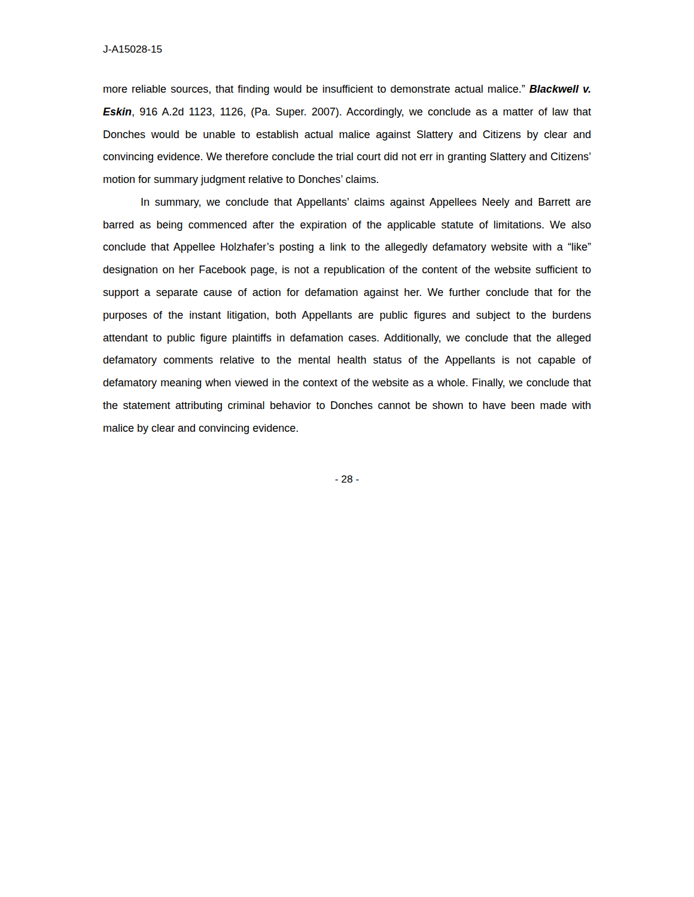J-A15028-15
more reliable sources, that finding would be insufficient to demonstrate actual malice.” Blackwell v. Eskin, 916 A.2d 1123, 1126, (Pa. Super. 2007). Accordingly, we conclude as a matter of law that Donches would be unable to establish actual malice against Slattery and Citizens by clear and convincing evidence. We therefore conclude the trial court did not err in granting Slattery and Citizens’ motion for summary judgment relative to Donches’ claims.
In summary, we conclude that Appellants’ claims against Appellees Neely and Barrett are barred as being commenced after the expiration of the applicable statute of limitations. We also conclude that Appellee Holzhafer’s posting a link to the allegedly defamatory website with a “like” designation on her Facebook page, is not a republication of the content of the website sufficient to support a separate cause of action for defamation against her. We further conclude that for the purposes of the instant litigation, both Appellants are public figures and subject to the burdens attendant to public figure plaintiffs in defamation cases. Additionally, we conclude that the alleged defamatory comments relative to the mental health status of the Appellants is not capable of defamatory meaning when viewed in the context of the website as a whole. Finally, we conclude that the statement attributing criminal behavior to Donches cannot be shown to have been made with malice by clear and convincing evidence.
- 28 -